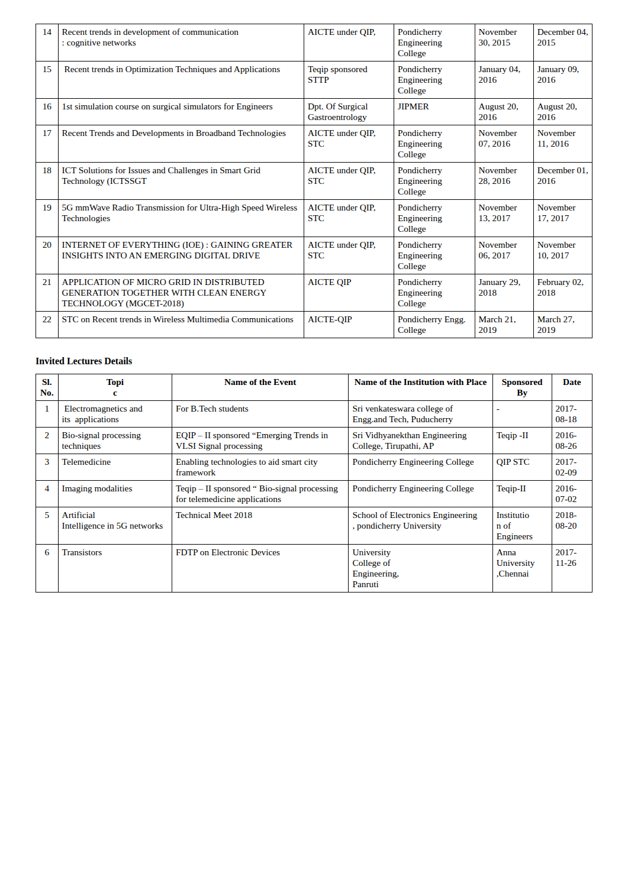| 14 | Recent trends in development of communication : cognitive networks | AICTE under QIP, | Pondicherry Engineering College | November 30, 2015 | December 04, 2015 |
| 15 | Recent trends in Optimization Techniques and Applications | Teqip sponsored STTP | Pondicherry Engineering College | January 04, 2016 | January 09, 2016 |
| 16 | 1st simulation course on surgical simulators for Engineers | Dpt. Of Surgical Gastroentrology | JIPMER | August 20, 2016 | August 20, 2016 |
| 17 | Recent Trends and Developments in Broadband Technologies | AICTE under QIP, STC | Pondicherry Engineering College | November 07, 2016 | November 11, 2016 |
| 18 | ICT Solutions for Issues and Challenges in Smart Grid Technology (ICTSSGT | AICTE under QIP, STC | Pondicherry Engineering College | November 28, 2016 | December 01, 2016 |
| 19 | 5G mmWave Radio Transmission for Ultra-High Speed Wireless Technologies | AICTE under QIP, STC | Pondicherry Engineering College | November 13, 2017 | November 17, 2017 |
| 20 | INTERNET OF EVERYTHING (IOE) : GAINING GREATER INSIGHTS INTO AN EMERGING DIGITAL DRIVE | AICTE under QIP, STC | Pondicherry Engineering College | November 06, 2017 | November 10, 2017 |
| 21 | APPLICATION OF MICRO GRID IN DISTRIBUTED GENERATION TOGETHER WITH CLEAN ENERGY TECHNOLOGY (MGCET-2018) | AICTE QIP | Pondicherry Engineering College | January 29, 2018 | February 02, 2018 |
| 22 | STC on Recent trends in Wireless Multimedia Communications | AICTE-QIP | Pondicherry Engg. College | March 21, 2019 | March 27, 2019 |
Invited Lectures Details
| Sl. No. | Topi c | Name of the Event | Name of the Institution with Place | Sponsored By | Date |
| --- | --- | --- | --- | --- | --- |
| 1 | Electromagnetics and its applications | For B.Tech students | Sri venkateswara college of Engg.and Tech, Puducherry | - | 2017-08-18 |
| 2 | Bio-signal processing techniques | EQIP – II sponsored “Emerging Trends in VLSI Signal processing | Sri Vidhyanekthan Engineering College, Tirupathi, AP | Teqip -II | 2016-08-26 |
| 3 | Telemedicine | Enabling technologies to aid smart city framework | Pondicherry Engineering College | QIP STC | 2017-02-09 |
| 4 | Imaging modalities | Teqip – II sponsored “ Bio-signal processing for telemedicine applications | Pondicherry Engineering College | Teqip-II | 2016-07-02 |
| 5 | Artificial Intelligence in 5G networks | Technical Meet 2018 | School of Electronics Engineering , pondicherry University | Institutio n of Engineers | 2018-08-20 |
| 6 | Transistors | FDTP on Electronic Devices | University College of Engineering, Panruti | Anna University ,Chennai | 2017-11-26 |